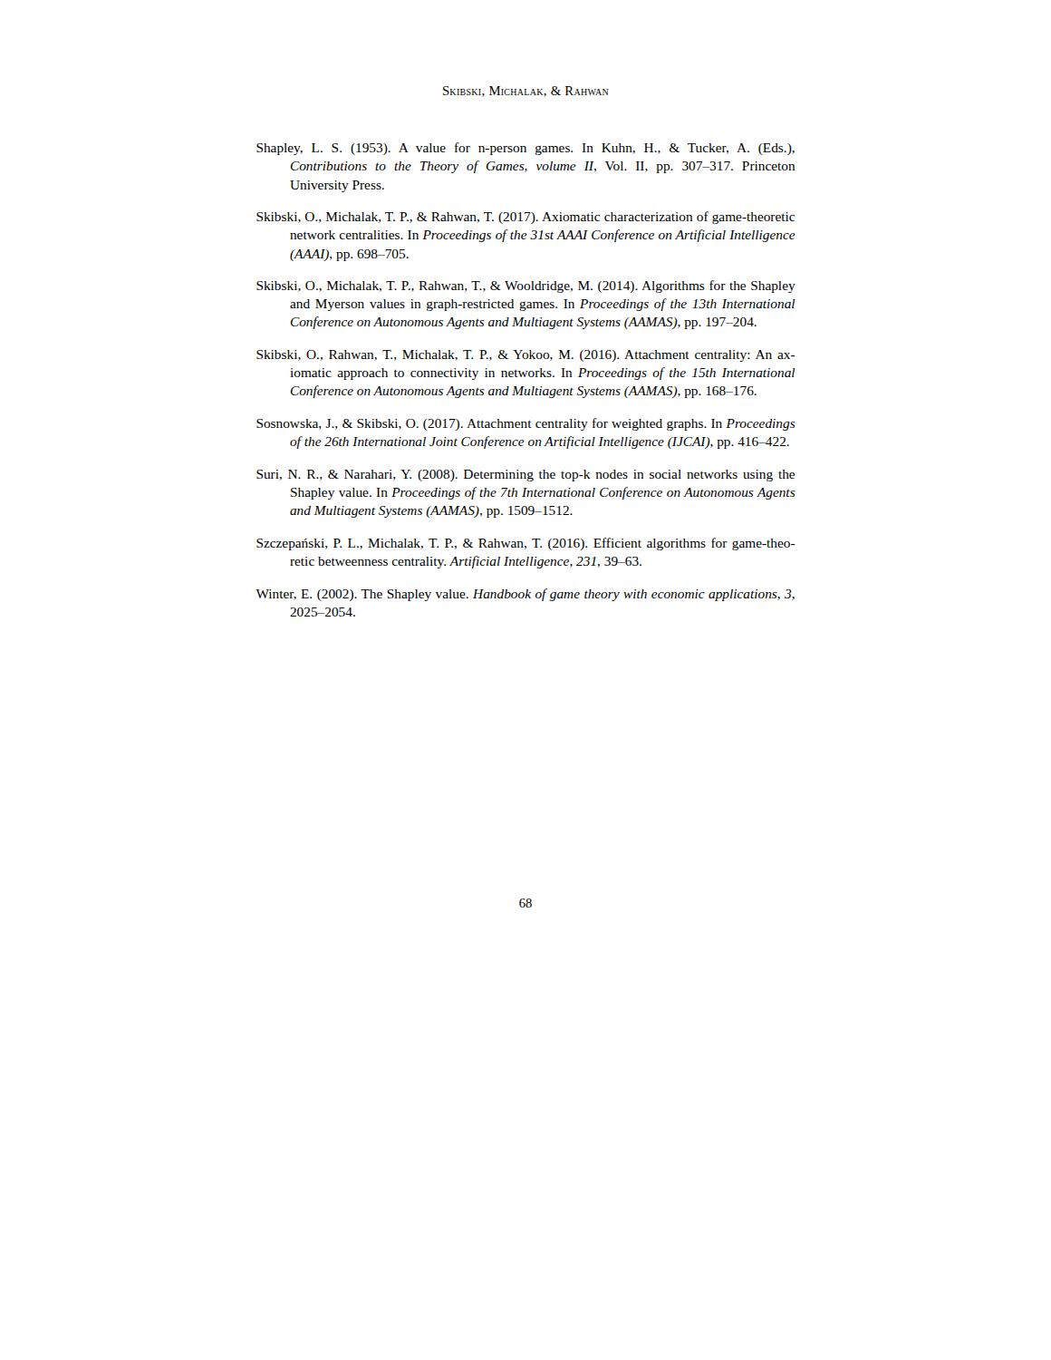Skibski, Michalak, & Rahwan
Shapley, L. S. (1953). A value for n-person games. In Kuhn, H., & Tucker, A. (Eds.), Contributions to the Theory of Games, volume II, Vol. II, pp. 307–317. Princeton University Press.
Skibski, O., Michalak, T. P., & Rahwan, T. (2017). Axiomatic characterization of game-theoretic network centralities. In Proceedings of the 31st AAAI Conference on Artificial Intelligence (AAAI), pp. 698–705.
Skibski, O., Michalak, T. P., Rahwan, T., & Wooldridge, M. (2014). Algorithms for the Shapley and Myerson values in graph-restricted games. In Proceedings of the 13th International Conference on Autonomous Agents and Multiagent Systems (AAMAS), pp. 197–204.
Skibski, O., Rahwan, T., Michalak, T. P., & Yokoo, M. (2016). Attachment centrality: An axiomatic approach to connectivity in networks. In Proceedings of the 15th International Conference on Autonomous Agents and Multiagent Systems (AAMAS), pp. 168–176.
Sosnowska, J., & Skibski, O. (2017). Attachment centrality for weighted graphs. In Proceedings of the 26th International Joint Conference on Artificial Intelligence (IJCAI), pp. 416–422.
Suri, N. R., & Narahari, Y. (2008). Determining the top-k nodes in social networks using the Shapley value. In Proceedings of the 7th International Conference on Autonomous Agents and Multiagent Systems (AAMAS), pp. 1509–1512.
Szczepański, P. L., Michalak, T. P., & Rahwan, T. (2016). Efficient algorithms for game-theoretic betweenness centrality. Artificial Intelligence, 231, 39–63.
Winter, E. (2002). The Shapley value. Handbook of game theory with economic applications, 3, 2025–2054.
68